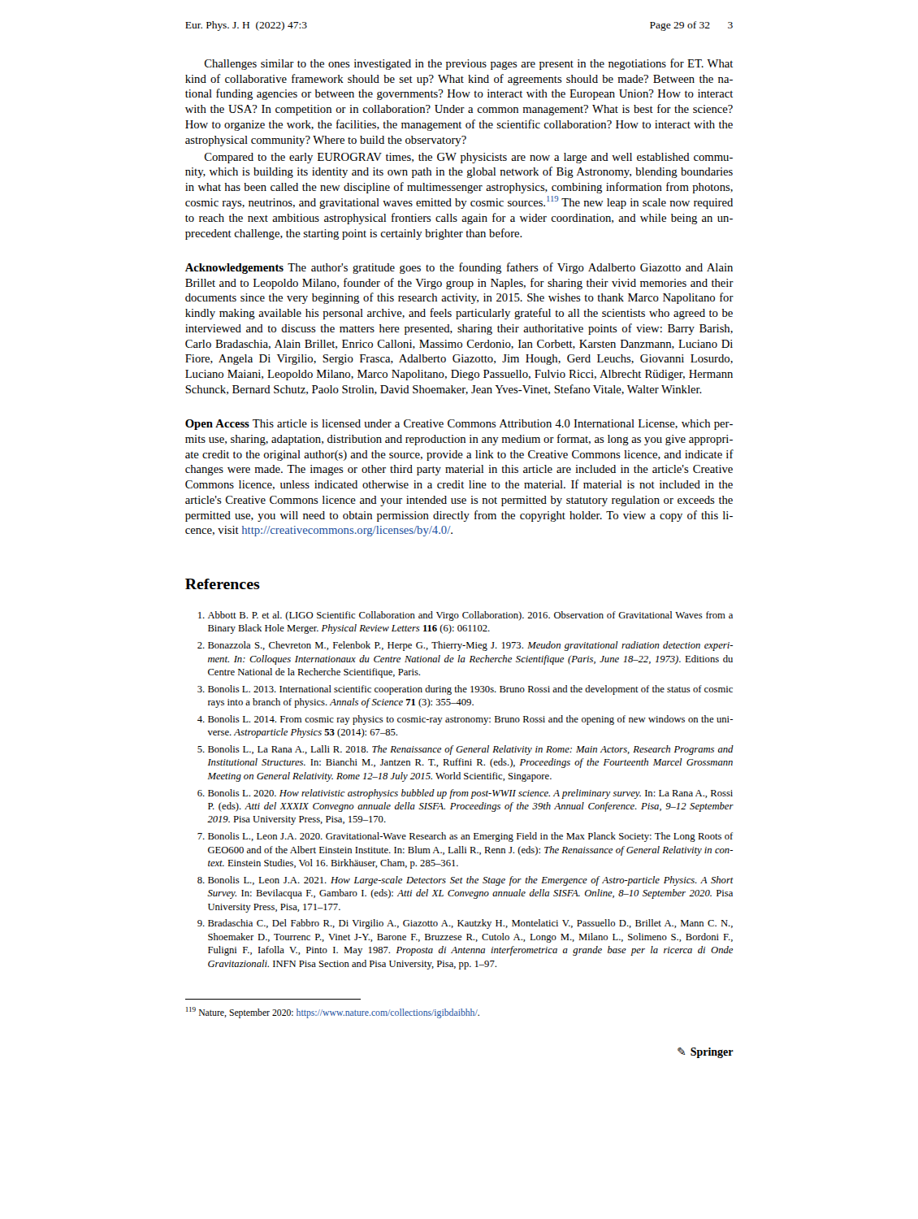Eur. Phys. J. H (2022) 47:3
Page 29 of 323
Challenges similar to the ones investigated in the previous pages are present in the negotiations for ET. What kind of collaborative framework should be set up? What kind of agreements should be made? Between the national funding agencies or between the governments? How to interact with the European Union? How to interact with the USA? In competition or in collaboration? Under a common management? What is best for the science? How to organize the work, the facilities, the management of the scientific collaboration? How to interact with the astrophysical community? Where to build the observatory?
Compared to the early EUROGRAV times, the GW physicists are now a large and well established community, which is building its identity and its own path in the global network of Big Astronomy, blending boundaries in what has been called the new discipline of multimessenger astrophysics, combining information from photons, cosmic rays, neutrinos, and gravitational waves emitted by cosmic sources.119 The new leap in scale now required to reach the next ambitious astrophysical frontiers calls again for a wider coordination, and while being an unprecedent challenge, the starting point is certainly brighter than before.
Acknowledgements The author's gratitude goes to the founding fathers of Virgo Adalberto Giazotto and Alain Brillet and to Leopoldo Milano, founder of the Virgo group in Naples, for sharing their vivid memories and their documents since the very beginning of this research activity, in 2015. She wishes to thank Marco Napolitano for kindly making available his personal archive, and feels particularly grateful to all the scientists who agreed to be interviewed and to discuss the matters here presented, sharing their authoritative points of view: Barry Barish, Carlo Bradaschia, Alain Brillet, Enrico Calloni, Massimo Cerdonio, Ian Corbett, Karsten Danzmann, Luciano Di Fiore, Angela Di Virgilio, Sergio Frasca, Adalberto Giazotto, Jim Hough, Gerd Leuchs, Giovanni Losurdo, Luciano Maiani, Leopoldo Milano, Marco Napolitano, Diego Passuello, Fulvio Ricci, Albrecht Rüdiger, Hermann Schunck, Bernard Schutz, Paolo Strolin, David Shoemaker, Jean Yves-Vinet, Stefano Vitale, Walter Winkler.
Open Access This article is licensed under a Creative Commons Attribution 4.0 International License, which permits use, sharing, adaptation, distribution and reproduction in any medium or format, as long as you give appropriate credit to the original author(s) and the source, provide a link to the Creative Commons licence, and indicate if changes were made. The images or other third party material in this article are included in the article's Creative Commons licence, unless indicated otherwise in a credit line to the material. If material is not included in the article's Creative Commons licence and your intended use is not permitted by statutory regulation or exceeds the permitted use, you will need to obtain permission directly from the copyright holder. To view a copy of this licence, visit http://creativecommons.org/licenses/by/4.0/.
References
Abbott B. P. et al. (LIGO Scientific Collaboration and Virgo Collaboration). 2016. Observation of Gravitational Waves from a Binary Black Hole Merger. Physical Review Letters 116 (6): 061102.
Bonazzola S., Chevreton M., Felenbok P., Herpe G., Thierry-Mieg J. 1973. Meudon gravitational radiation detection experiment. In: Colloques Internationaux du Centre National de la Recherche Scientifique (Paris, June 18–22, 1973). Editions du Centre National de la Recherche Scientifique, Paris.
Bonolis L. 2013. International scientific cooperation during the 1930s. Bruno Rossi and the development of the status of cosmic rays into a branch of physics. Annals of Science 71 (3): 355–409.
Bonolis L. 2014. From cosmic ray physics to cosmic-ray astronomy: Bruno Rossi and the opening of new windows on the universe. Astroparticle Physics 53 (2014): 67–85.
Bonolis L., La Rana A., Lalli R. 2018. The Renaissance of General Relativity in Rome: Main Actors, Research Programs and Institutional Structures. In: Bianchi M., Jantzen R. T., Ruffini R. (eds.), Proceedings of the Fourteenth Marcel Grossmann Meeting on General Relativity. Rome 12–18 July 2015. World Scientific, Singapore.
Bonolis L. 2020. How relativistic astrophysics bubbled up from post-WWII science. A preliminary survey. In: La Rana A., Rossi P. (eds). Atti del XXXIX Convegno annuale della SISFA. Proceedings of the 39th Annual Conference. Pisa, 9–12 September 2019. Pisa University Press, Pisa, 159–170.
Bonolis L., Leon J.A. 2020. Gravitational-Wave Research as an Emerging Field in the Max Planck Society: The Long Roots of GEO600 and of the Albert Einstein Institute. In: Blum A., Lalli R., Renn J. (eds): The Renaissance of General Relativity in context. Einstein Studies, Vol 16. Birkhäuser, Cham, p. 285–361.
Bonolis L., Leon J.A. 2021. How Large-scale Detectors Set the Stage for the Emergence of Astro-particle Physics. A Short Survey. In: Bevilacqua F., Gambaro I. (eds): Atti del XL Convegno annuale della SISFA. Online, 8–10 September 2020. Pisa University Press, Pisa, 171–177.
Bradaschia C., Del Fabbro R., Di Virgilio A., Giazotto A., Kautzky H., Montelatici V., Passuello D., Brillet A., Mann C. N., Shoemaker D., Tourrenc P., Vinet J-Y., Barone F., Bruzzese R., Cutolo A., Longo M., Milano L., Solimeno S., Bordoni F., Fuligni F., Iafolla V., Pinto I. May 1987. Proposta di Antenna interferometrica a grande base per la ricerca di Onde Gravitazionali. INFN Pisa Section and Pisa University, Pisa, pp. 1–97.
119 Nature, September 2020: https://www.nature.com/collections/igibdaibhh/.
✎Springer